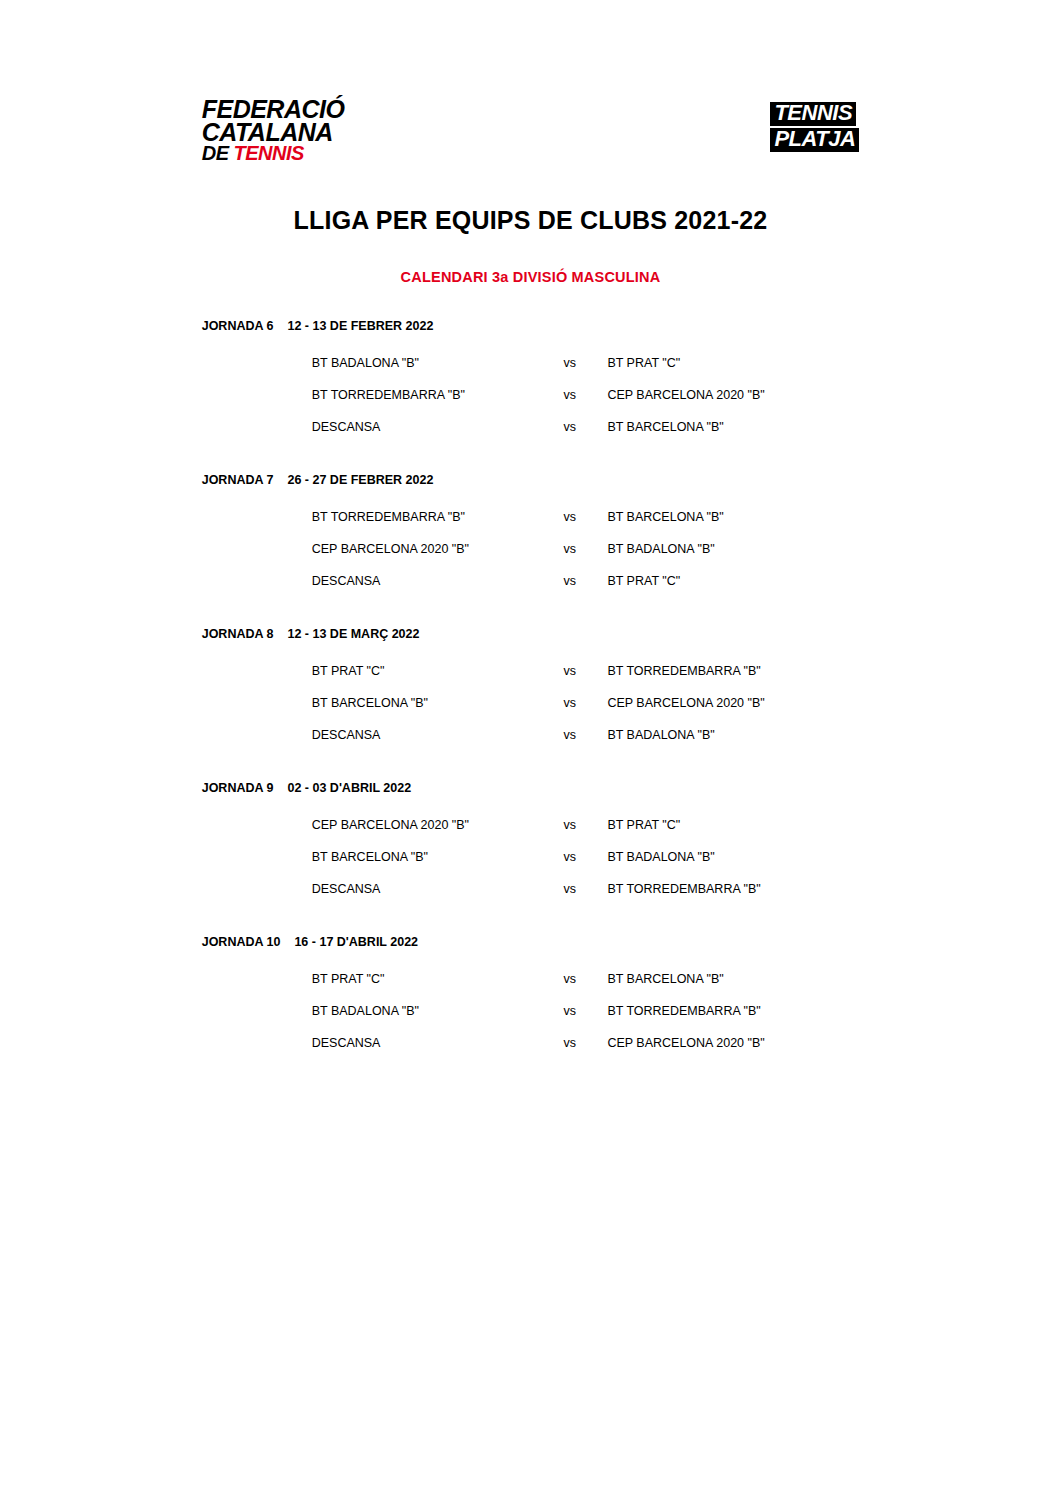FEDERACIÓ CATALANA DE TENNIS
TENNIS
PLATJA
LLIGA PER EQUIPS DE CLUBS 2021-22
CALENDARI 3a DIVISIÓ MASCULINA
JORNADA 612 - 13 DE FEBRER 2022
| BT BADALONA "B" | vs | BT PRAT "C" |
| BT TORREDEMBARRA "B" | vs | CEP BARCELONA 2020 "B" |
| DESCANSA | vs | BT BARCELONA "B" |
JORNADA 726 - 27 DE FEBRER 2022
| BT TORREDEMBARRA "B" | vs | BT BARCELONA "B" |
| CEP BARCELONA 2020 "B" | vs | BT BADALONA "B" |
| DESCANSA | vs | BT PRAT "C" |
JORNADA 812 - 13 DE MARÇ 2022
| BT PRAT "C" | vs | BT TORREDEMBARRA "B" |
| BT BARCELONA "B" | vs | CEP BARCELONA 2020 "B" |
| DESCANSA | vs | BT BADALONA "B" |
JORNADA 902 - 03 D'ABRIL 2022
| CEP BARCELONA 2020 "B" | vs | BT PRAT "C" |
| BT BARCELONA "B" | vs | BT BADALONA "B" |
| DESCANSA | vs | BT TORREDEMBARRA "B" |
JORNADA 1016 - 17 D'ABRIL 2022
| BT PRAT "C" | vs | BT BARCELONA "B" |
| BT BADALONA "B" | vs | BT TORREDEMBARRA "B" |
| DESCANSA | vs | CEP BARCELONA 2020 "B" |